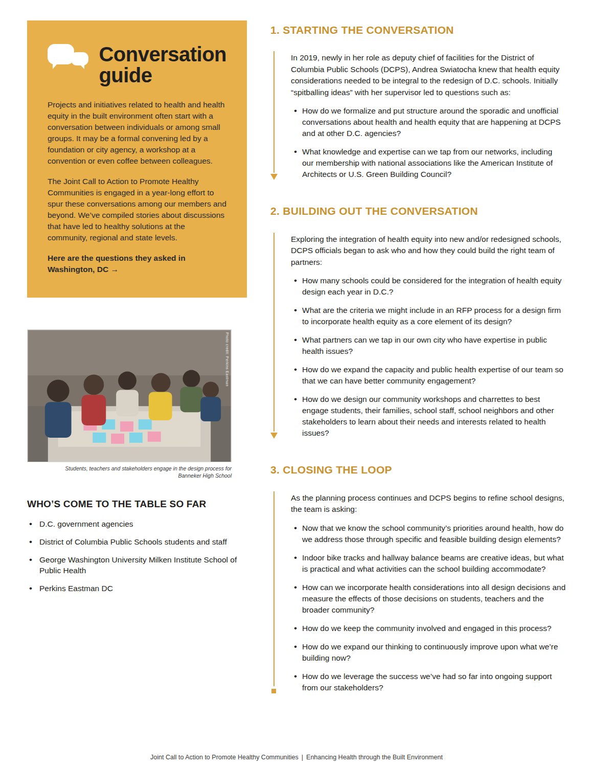Conversation
guide
Projects and initiatives related to health and health equity in the built environment often start with a conversation between individuals or among small groups. It may be a formal convening led by a foundation or city agency, a workshop at a convention or even coffee between colleagues.
The Joint Call to Action to Promote Healthy Communities is engaged in a year-long effort to spur these conversations among our members and beyond. We’ve compiled stories about discussions that have led to healthy solutions at the community, regional and state levels.
Here are the questions they asked in Washington, DC →
Photo credit: Perkins Eastman
Students, teachers and stakeholders engage in the design process for
Banneker High School
WHO’S COME TO THE TABLE SO FAR
D.C. government agencies
District of Columbia Public Schools students and staff
George Washington University Milken Institute School of Public Health
Perkins Eastman DC
1. Starting the conversation
In 2019, newly in her role as deputy chief of facilities for the District of Columbia Public Schools (DCPS), Andrea Swiatocha knew that health equity considerations needed to be integral to the redesign of D.C. schools. Initially “spitballing ideas” with her supervisor led to questions such as:
How do we formalize and put structure around the sporadic and unofficial conversations about health and health equity that are happening at DCPS and at other D.C. agencies?
What knowledge and expertise can we tap from our networks, including our membership with national associations like the American Institute of Architects or U.S. Green Building Council?
2. Building out the conversation
Exploring the integration of health equity into new and/or redesigned schools, DCPS officials began to ask who and how they could build the right team of partners:
How many schools could be considered for the integration of health equity design each year in D.C.?
What are the criteria we might include in an RFP process for a design firm to incorporate health equity as a core element of its design?
What partners can we tap in our own city who have expertise in public health issues?
How do we expand the capacity and public health expertise of our team so that we can have better community engagement?
How do we design our community workshops and charrettes to best engage students, their families, school staff, school neighbors and other stakeholders to learn about their needs and interests related to health issues?
3. Closing the loop
As the planning process continues and DCPS begins to refine school designs, the team is asking:
Now that we know the school community’s priorities around health, how do we address those through specific and feasible building design elements?
Indoor bike tracks and hallway balance beams are creative ideas, but what is practical and what activities can the school building accommodate?
How can we incorporate health considerations into all design decisions and measure the effects of those decisions on students, teachers and the broader community?
How do we keep the community involved and engaged in this process?
How do we expand our thinking to continuously improve upon what we’re building now?
How do we leverage the success we’ve had so far into ongoing support from our stakeholders?
Joint Call to Action to Promote Healthy Communities|Enhancing Health through the Built Environment